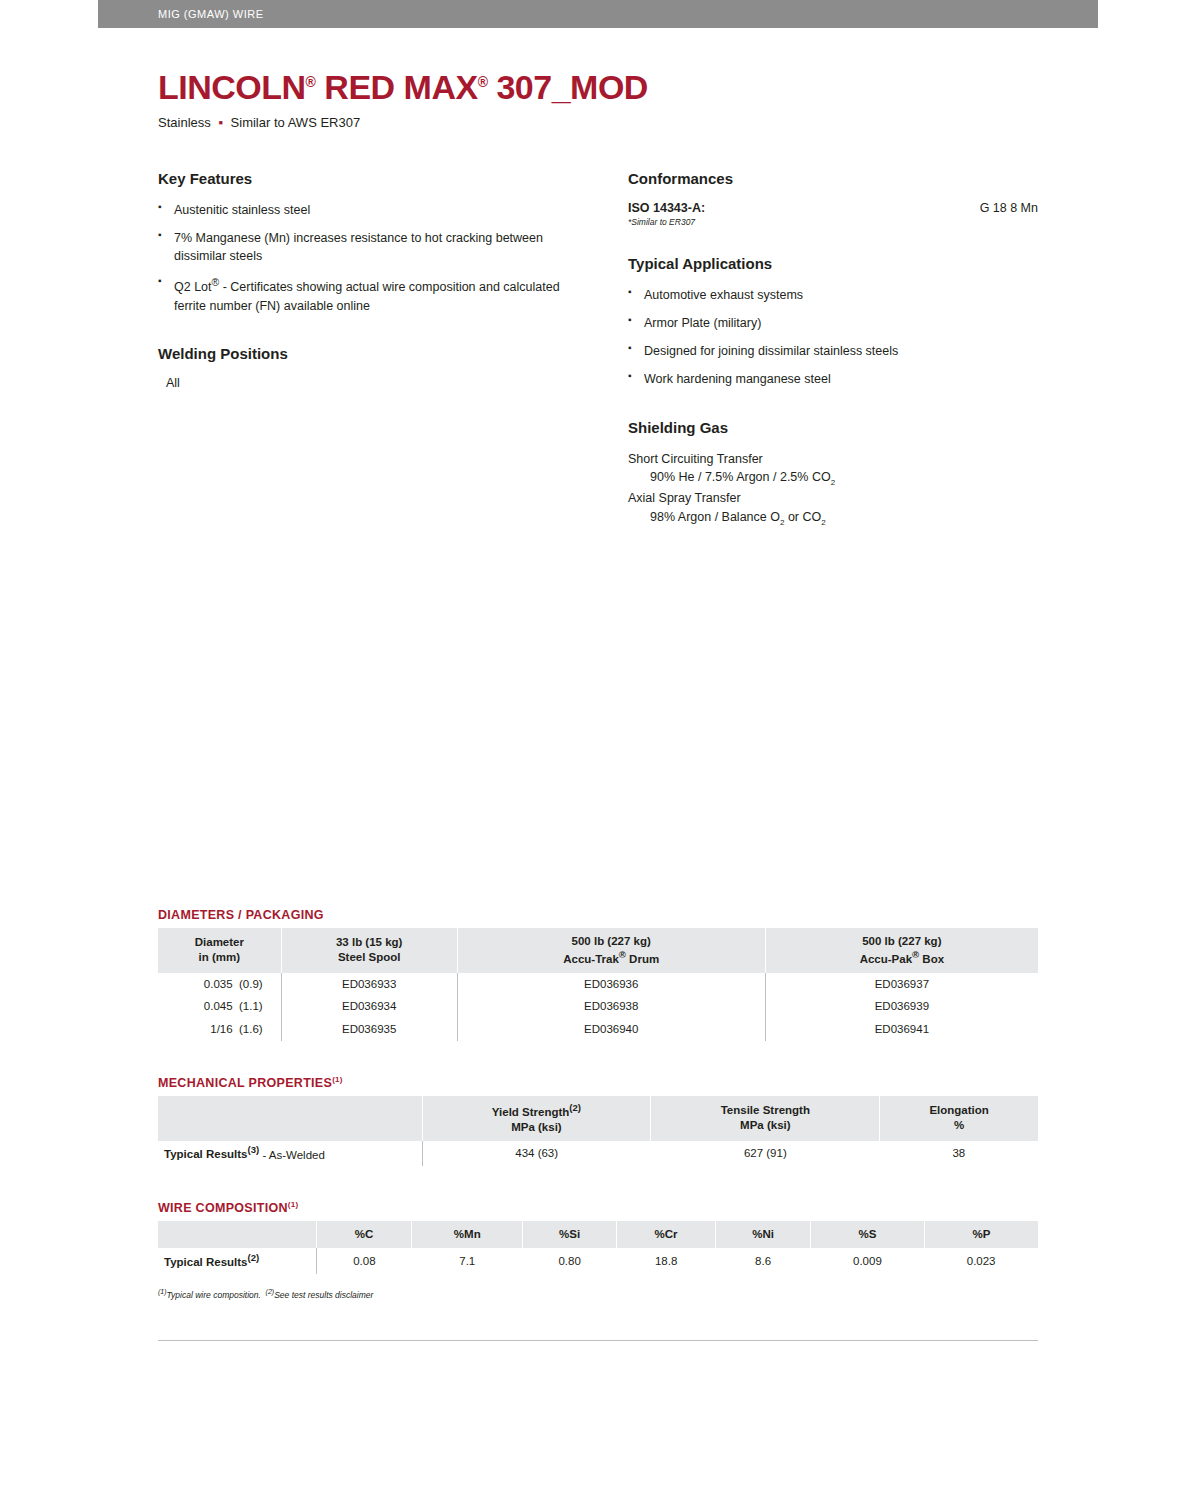MIG (GMAW) WIRE
LINCOLN® RED MAX® 307_MOD
Stainless ▪ Similar to AWS ER307
Key Features
Austenitic stainless steel
7% Manganese (Mn) increases resistance to hot cracking between dissimilar steels
Q2 Lot® - Certificates showing actual wire composition and calculated ferrite number (FN) available online
Welding Positions
All
Conformances
ISO 14343-A: G 18 8 Mn
*Similar to ER307
Typical Applications
Automotive exhaust systems
Armor Plate (military)
Designed for joining dissimilar stainless steels
Work hardening manganese steel
Shielding Gas
Short Circuiting Transfer
90% He / 7.5% Argon / 2.5% CO2
Axial Spray Transfer
98% Argon / Balance O2 or CO2
DIAMETERS / PACKAGING
| Diameter in (mm) | 33 lb (15 kg) Steel Spool | 500 lb (227 kg) Accu-Trak ® Drum | 500 lb (227 kg) Accu-Pak ® Box |
| --- | --- | --- | --- |
| 0.035 (0.9) | ED036933 | ED036936 | ED036937 |
| 0.045 (1.1) | ED036934 | ED036938 | ED036939 |
| 1/16 (1.6) | ED036935 | ED036940 | ED036941 |
MECHANICAL PROPERTIES(1)
| | Yield Strength (2) MPa (ksi) | Tensile Strength MPa (ksi) | Elongation % |
| --- | --- | --- | --- |
| Typical Results (3) - As-Welded | 434 (63) | 627 (91) | 38 |
WIRE COMPOSITION(1)
| | %C | %Mn | %Si | %Cr | %Ni | %S | %P |
| --- | --- | --- | --- | --- | --- | --- | --- |
| Typical Results (2) | 0.08 | 7.1 | 0.80 | 18.8 | 8.6 | 0.009 | 0.023 |
(1)Typical wire composition. (2)See test results disclaimer